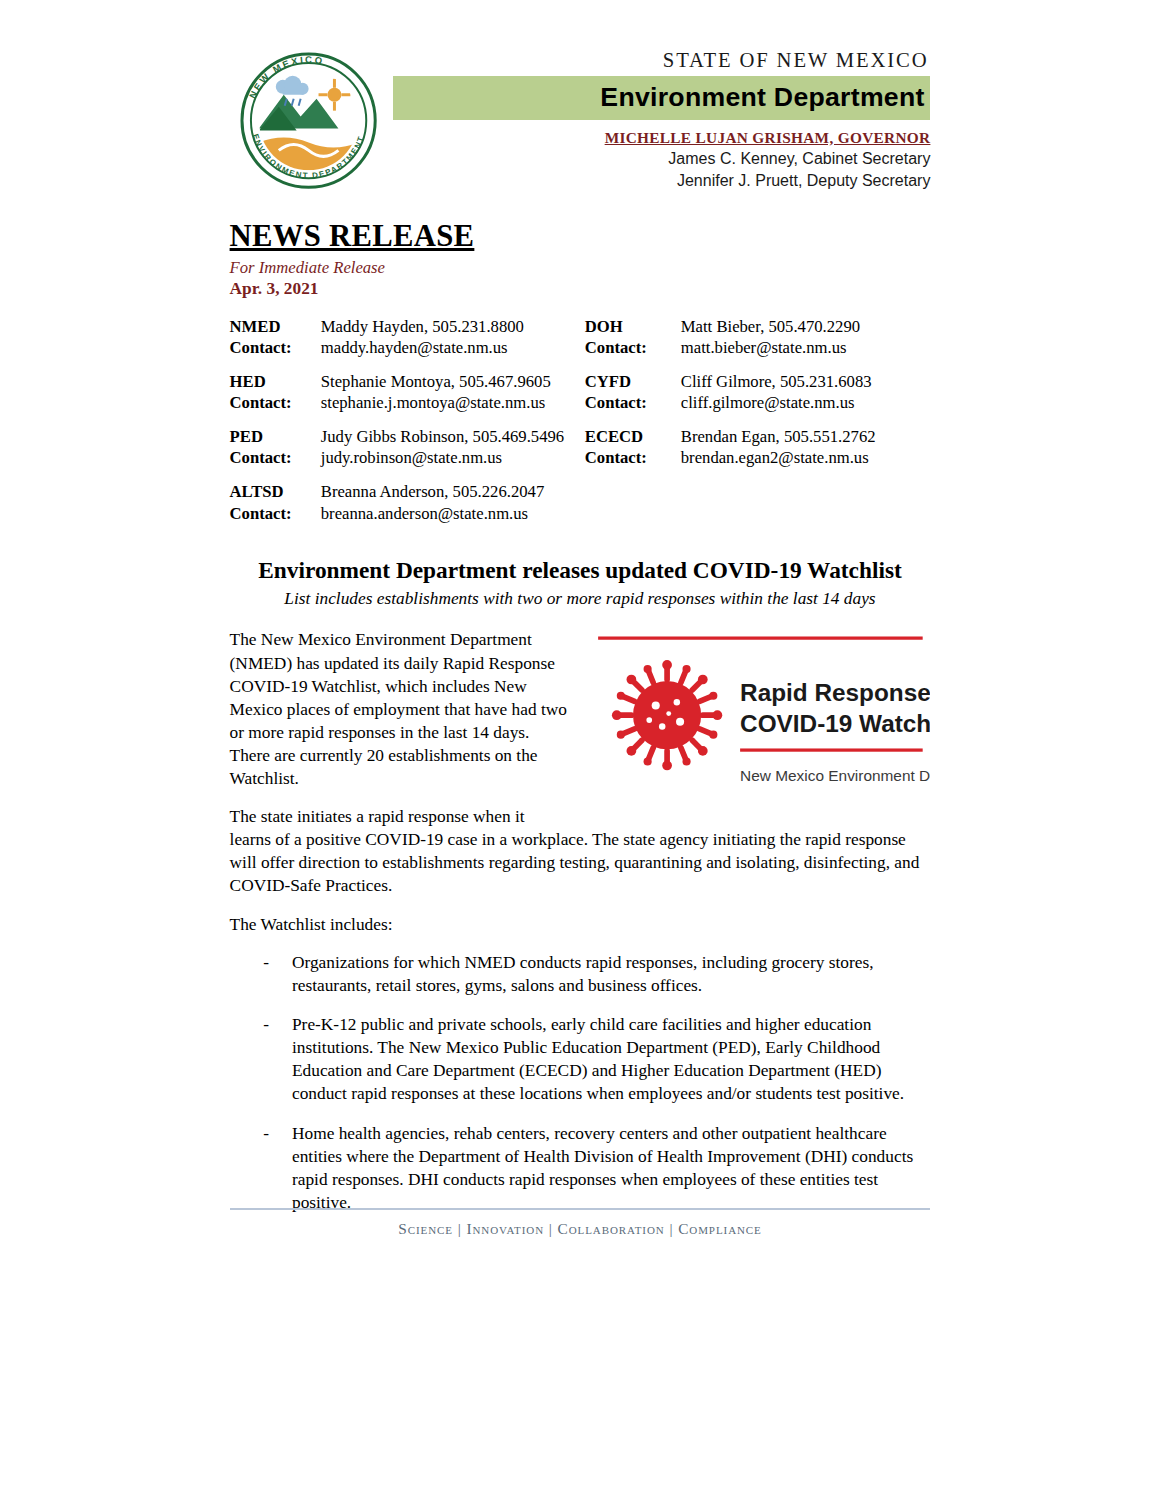NEW MEXICO ENVIRONMENT DEPARTMENT
STATE OF NEW MEXICO
Environment Department
MICHELLE LUJAN GRISHAM, GOVERNOR
James C. Kenney, Cabinet Secretary
Jennifer J. Pruett, Deputy Secretary
NEWS RELEASE
For Immediate Release
Apr. 3, 2021
| NMED Contact: | Maddy Hayden, 505.231.8800 maddy.hayden@state.nm.us | DOH Contact: | Matt Bieber, 505.470.2290 matt.bieber@state.nm.us |
| HED Contact: | Stephanie Montoya, 505.467.9605 stephanie.j.montoya@state.nm.us | CYFD Contact: | Cliff Gilmore, 505.231.6083 cliff.gilmore@state.nm.us |
| PED Contact: | Judy Gibbs Robinson, 505.469.5496 judy.robinson@state.nm.us | ECECD Contact: | Brendan Egan, 505.551.2762 brendan.egan2@state.nm.us |
| ALTSD Contact: | Breanna Anderson, 505.226.2047 breanna.anderson@state.nm.us | | |
Environment Department releases updated COVID-19 Watchlist
List includes establishments with two or more rapid responses within the last 14 days
Rapid Response COVID-19 Watchlist New Mexico Environment Department
The New Mexico Environment Department (NMED) has updated its daily Rapid Response COVID-19 Watchlist, which includes New Mexico places of employment that have had two or more rapid responses in the last 14 days. There are currently 20 establishments on the Watchlist.
The state initiates a rapid response when it learns of a positive COVID-19 case in a workplace. The state agency initiating the rapid response will offer direction to establishments regarding testing, quarantining and isolating, disinfecting, and COVID-Safe Practices.
The Watchlist includes:
Organizations for which NMED conducts rapid responses, including grocery stores, restaurants, retail stores, gyms, salons and business offices.
Pre-K-12 public and private schools, early child care facilities and higher education institutions. The New Mexico Public Education Department (PED), Early Childhood Education and Care Department (ECECD) and Higher Education Department (HED) conduct rapid responses at these locations when employees and/or students test positive.
Home health agencies, rehab centers, recovery centers and other outpatient healthcare entities where the Department of Health Division of Health Improvement (DHI) conducts rapid responses. DHI conducts rapid responses when employees of these entities test positive.
Science | Innovation | Collaboration | Compliance